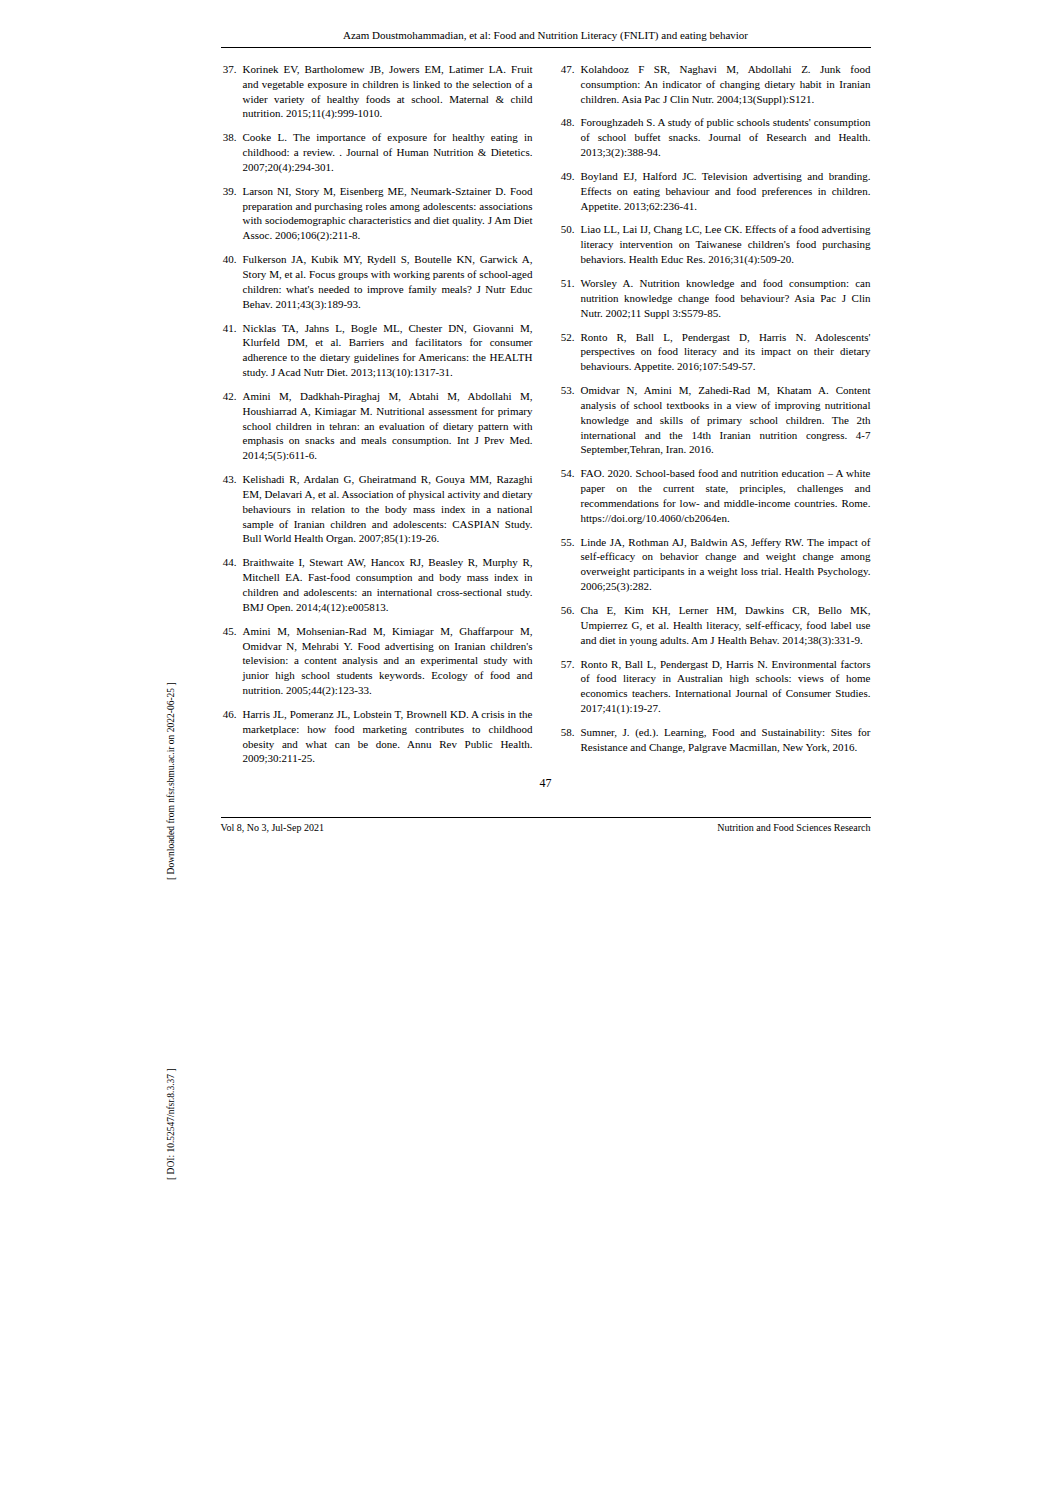[ DOI: 10.52547/nfsr.8.3.37 ]
[ Downloaded from nfsr.sbmu.ac.ir on 2022-06-25 ]
Azam Doustmohammadian, et al: Food and Nutrition Literacy (FNLIT) and eating behavior
37. Korinek EV, Bartholomew JB, Jowers EM, Latimer LA. Fruit and vegetable exposure in children is linked to the selection of a wider variety of healthy foods at school. Maternal & child nutrition. 2015;11(4):999-1010.
38. Cooke L. The importance of exposure for healthy eating in childhood: a review. . Journal of Human Nutrition & Dietetics. 2007;20(4):294-301.
39. Larson NI, Story M, Eisenberg ME, Neumark-Sztainer D. Food preparation and purchasing roles among adolescents: associations with sociodemographic characteristics and diet quality. J Am Diet Assoc. 2006;106(2):211-8.
40. Fulkerson JA, Kubik MY, Rydell S, Boutelle KN, Garwick A, Story M, et al. Focus groups with working parents of school-aged children: what's needed to improve family meals? J Nutr Educ Behav. 2011;43(3):189-93.
41. Nicklas TA, Jahns L, Bogle ML, Chester DN, Giovanni M, Klurfeld DM, et al. Barriers and facilitators for consumer adherence to the dietary guidelines for Americans: the HEALTH study. J Acad Nutr Diet. 2013;113(10):1317-31.
42. Amini M, Dadkhah-Piraghaj M, Abtahi M, Abdollahi M, Houshiarrad A, Kimiagar M. Nutritional assessment for primary school children in tehran: an evaluation of dietary pattern with emphasis on snacks and meals consumption. Int J Prev Med. 2014;5(5):611-6.
43. Kelishadi R, Ardalan G, Gheiratmand R, Gouya MM, Razaghi EM, Delavari A, et al. Association of physical activity and dietary behaviours in relation to the body mass index in a national sample of Iranian children and adolescents: CASPIAN Study. Bull World Health Organ. 2007;85(1):19-26.
44. Braithwaite I, Stewart AW, Hancox RJ, Beasley R, Murphy R, Mitchell EA. Fast-food consumption and body mass index in children and adolescents: an international cross-sectional study. BMJ Open. 2014;4(12):e005813.
45. Amini M, Mohsenian-Rad M, Kimiagar M, Ghaffarpour M, Omidvar N, Mehrabi Y. Food advertising on Iranian children's television: a content analysis and an experimental study with junior high school students keywords. Ecology of food and nutrition. 2005;44(2):123-33.
46. Harris JL, Pomeranz JL, Lobstein T, Brownell KD. A crisis in the marketplace: how food marketing contributes to childhood obesity and what can be done. Annu Rev Public Health. 2009;30:211-25.
47. Kolahdooz F SR, Naghavi M, Abdollahi Z. Junk food consumption: An indicator of changing dietary habit in Iranian children. Asia Pac J Clin Nutr. 2004;13(Suppl):S121.
48. Foroughzadeh S. A study of public schools students' consumption of school buffet snacks. Journal of Research and Health. 2013;3(2):388-94.
49. Boyland EJ, Halford JC. Television advertising and branding. Effects on eating behaviour and food preferences in children. Appetite. 2013;62:236-41.
50. Liao LL, Lai IJ, Chang LC, Lee CK. Effects of a food advertising literacy intervention on Taiwanese children's food purchasing behaviors. Health Educ Res. 2016;31(4):509-20.
51. Worsley A. Nutrition knowledge and food consumption: can nutrition knowledge change food behaviour? Asia Pac J Clin Nutr. 2002;11 Suppl 3:S579-85.
52. Ronto R, Ball L, Pendergast D, Harris N. Adolescents' perspectives on food literacy and its impact on their dietary behaviours. Appetite. 2016;107:549-57.
53. Omidvar N, Amini M, Zahedi-Rad M, Khatam A. Content analysis of school textbooks in a view of improving nutritional knowledge and skills of primary school children. The 2th international and the 14th Iranian nutrition congress. 4-7 September,Tehran, Iran. 2016.
54. FAO. 2020. School-based food and nutrition education – A white paper on the current state, principles, challenges and recommendations for low- and middle-income countries. Rome. https://doi.org/10.4060/cb2064en.
55. Linde JA, Rothman AJ, Baldwin AS, Jeffery RW. The impact of self-efficacy on behavior change and weight change among overweight participants in a weight loss trial. Health Psychology. 2006;25(3):282.
56. Cha E, Kim KH, Lerner HM, Dawkins CR, Bello MK, Umpierrez G, et al. Health literacy, self-efficacy, food label use and diet in young adults. Am J Health Behav. 2014;38(3):331-9.
57. Ronto R, Ball L, Pendergast D, Harris N. Environmental factors of food literacy in Australian high schools: views of home economics teachers. International Journal of Consumer Studies. 2017;41(1):19-27.
58. Sumner, J. (ed.). Learning, Food and Sustainability: Sites for Resistance and Change, Palgrave Macmillan, New York, 2016.
47
Vol 8, No 3, Jul-Sep 2021 Nutrition and Food Sciences Research